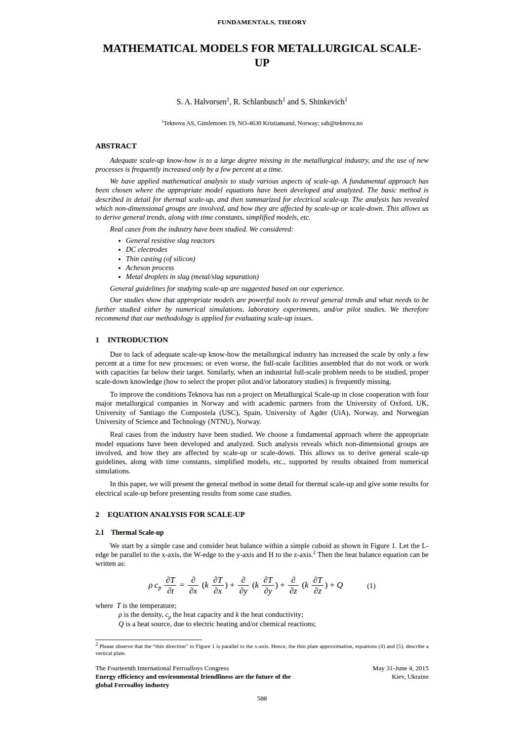FUNDAMENTALS, THEORY
MATHEMATICAL MODELS FOR METALLURGICAL SCALE-UP
S. A. Halvorsen1, R. Schlanbusch1 and S. Shinkevich1
1Teknova AS, Gimlemoen 19, NO-4630 Kristiansand, Norway; sah@teknova.no
ABSTRACT
Adequate scale-up know-how is to a large degree missing in the metallurgical industry, and the use of new processes is frequently increased only by a few percent at a time.
We have applied mathematical analysis to study various aspects of scale-up. A fundamental approach has been chosen where the appropriate model equations have been developed and analyzed. The basic method is described in detail for thermal scale-up, and then summarized for electrical scale-up. The analysis has revealed which non-dimensional groups are involved, and how they are affected by scale-up or scale-down. This allows us to derive general trends, along with time constants, simplified models, etc.
Real cases from the industry have been studied. We considered:
General resistive slag reactors
DC electrodes
Thin casting (of silicon)
Acheson process
Metal droplets in slag (metal/slag separation)
General guidelines for studying scale-up are suggested based on our experience.
Our studies show that appropriate models are powerful tools to reveal general trends and what needs to be further studied either by numerical simulations, laboratory experiments, and/or pilot studies. We therefore recommend that our methodology is applied for evaluating scale-up issues.
1 INTRODUCTION
Due to lack of adequate scale-up know-how the metallurgical industry has increased the scale by only a few percent at a time for new processes; or even worse, the full-scale facilities assembled that do not work or work with capacities far below their target. Similarly, when an industrial full-scale problem needs to be studied, proper scale-down knowledge (how to select the proper pilot and/or laboratory studies) is frequently missing.
To improve the conditions Teknova has run a project on Metallurgical Scale-up in close cooperation with four major metallurgical companies in Norway and with academic partners from the University of Oxford, UK, University of Santiago the Compostela (USC), Spain, University of Agder (UiA), Norway, and Norwegian University of Science and Technology (NTNU), Norway.
Real cases from the industry have been studied. We choose a fundamental approach where the appropriate model equations have been developed and analyzed. Such analysis reveals which non-dimensional groups are involved, and how they are affected by scale-up or scale-down. This allows us to derive general scale-up guidelines, along with time constants, simplified models, etc., supported by results obtained from numerical simulations.
In this paper, we will present the general method in some detail for thermal scale-up and give some results for electrical scale-up before presenting results from some case studies.
2 EQUATION ANALYSIS FOR SCALE-UP
2.1 Thermal Scale-up
We start by a simple case and consider heat balance within a simple cuboid as shown in Figure 1. Let the L-edge be parallel to the x-axis, the W-edge to the y-axis and H to the z-axis.2 Then the heat balance equation can be written as:
ρ cp ∂T∂t = ∂∂x (k ∂T∂x) + ∂∂y (k ∂T∂y) + ∂∂z (k ∂T∂z) + Q
(1)
where T is the temperature;
ρ is the density, cp the heat capacity and k the heat conductivity;
Q is a heat source, due to electric heating and/or chemical reactions;
2 Please observe that the “thin direction” in Figure 1 is parallel to the x-axis. Hence, the thin plate approximation, equations (4) and (5), describe a vertical plate.
The Fourteenth International Ferroalloys Congress
Energy efficiency and environmental friendliness are the future of the global Ferroalloy industry
May 31-June 4, 2015
Kiev, Ukraine
588